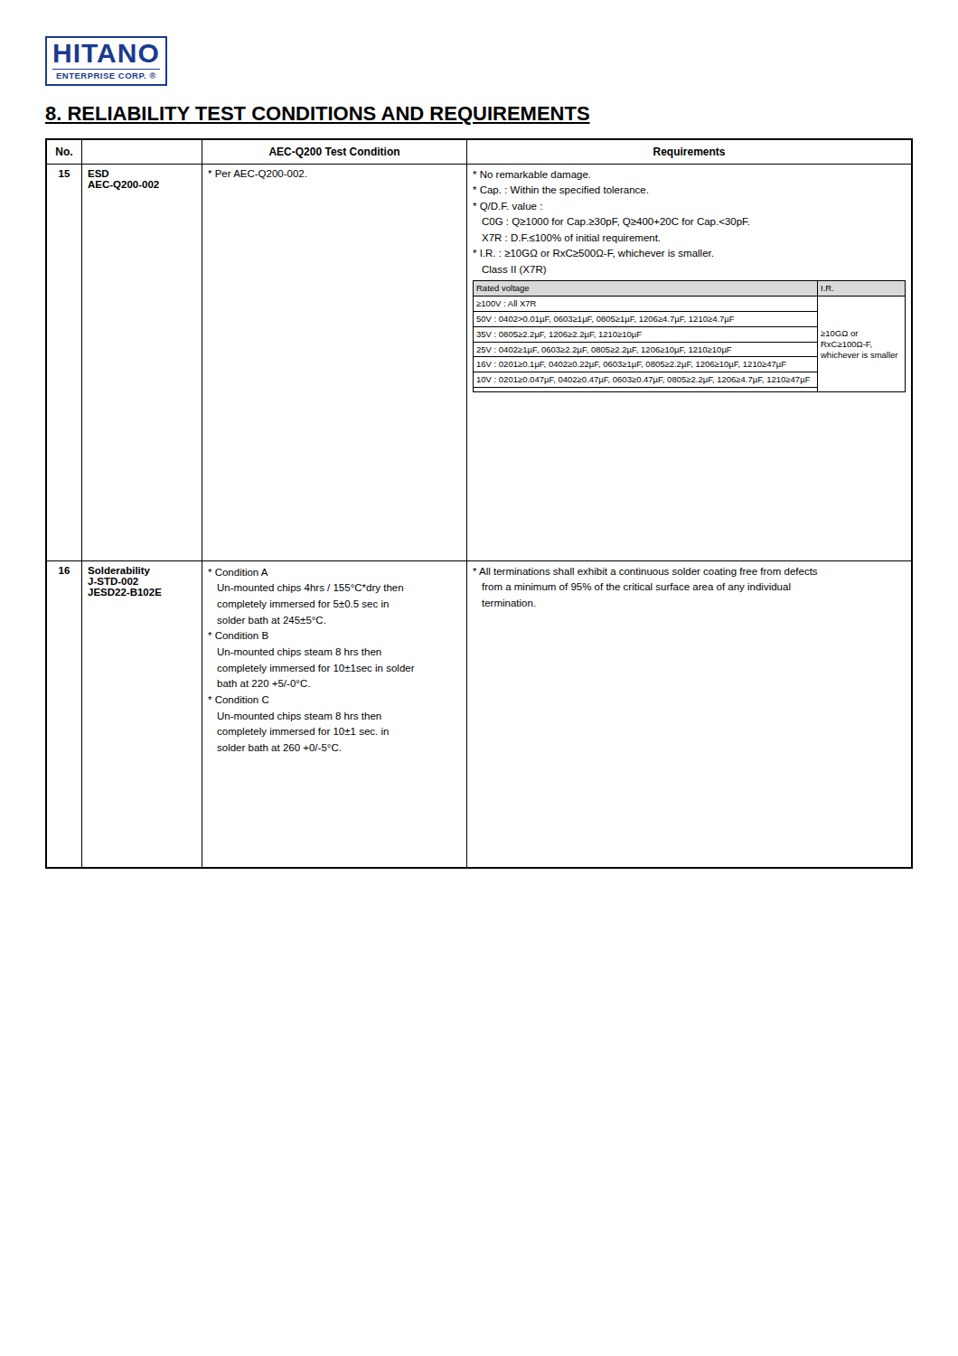HITANO ENTERPRISE CORP. ®
8. RELIABILITY TEST CONDITIONS AND REQUIREMENTS
| No. | | AEC-Q200 Test Condition | Requirements |
| --- | --- | --- | --- |
| 15 | ESD AEC-Q200-002 | * Per AEC-Q200-002. | * No remarkable damage. * Cap. : Within the specified tolerance. * Q/D.F. value : C0G : Q≥1000 for Cap.≥30pF, Q≥400+20C for Cap.<30pF. X7R : D.F.≤100% of initial requirement. * I.R. : ≥10GΩ or RxC≥500Ω-F, whichever is smaller. Class II (X7R) / Rated voltage / I.R. / / --- / --- / / ≥100V : All X7R / ≥10GΩ or RxC≥100Ω-F, whichever is smaller / / 50V : 0402>0.01µF, 0603≥1µF, 0805≥1µF, 1206≥4.7µF, 1210≥4.7µF / / 35V : 0805≥2.2µF, 1206≥2.2µF, 1210≥10µF / / 25V : 0402≥1µF, 0603≥2.2µF, 0805≥2.2µF, 1206≥10µF, 1210≥10µF / / 16V : 0201≥0.1µF, 0402≥0.22µF, 0603≥1µF, 0805≥2.2µF, 1206≥10µF, 1210≥47µF / / 10V : 0201≥0.047µF, 0402≥0.47µF, 0603≥0.47µF, 0805≥2.2µF, 1206≥4.7µF, 1210≥47µF / |
| 16 | Solderability J-STD-002 JESD22-B102E | * Condition A Un-mounted chips 4hrs / 155°C*dry then completely immersed for 5±0.5 sec in solder bath at 245±5°C. * Condition B Un-mounted chips steam 8 hrs then completely immersed for 10±1sec in solder bath at 220 +5/-0°C. * Condition C Un-mounted chips steam 8 hrs then completely immersed for 10±1 sec. in solder bath at 260 +0/-5°C. | * All terminations shall exhibit a continuous solder coating free from defects from a minimum of 95% of the critical surface area of any individual termination. |